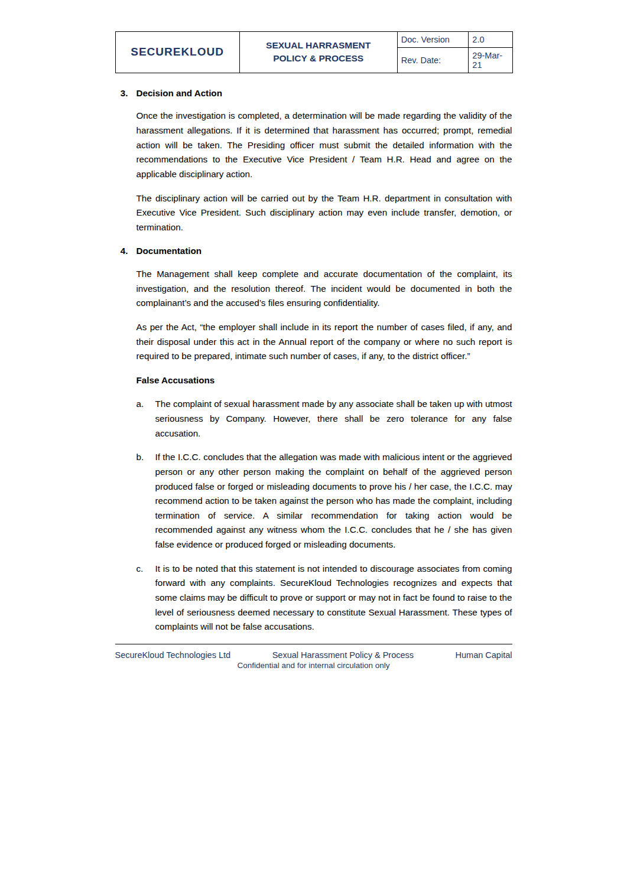SECUREKLOUD
SEXUAL HARRASMENT
POLICY & PROCESS
| Doc. Version | 2.0 |
| Rev. Date: | 29-Mar-21 |
3. Decision and Action
Once the investigation is completed, a determination will be made regarding the validity of the harassment allegations. If it is determined that harassment has occurred; prompt, remedial action will be taken. The Presiding officer must submit the detailed information with the recommendations to the Executive Vice President / Team H.R. Head and agree on the applicable disciplinary action.
The disciplinary action will be carried out by the Team H.R. department in consultation with Executive Vice President. Such disciplinary action may even include transfer, demotion, or termination.
4. Documentation
The Management shall keep complete and accurate documentation of the complaint, its investigation, and the resolution thereof. The incident would be documented in both the complainant’s and the accused’s files ensuring confidentiality.
As per the Act, “the employer shall include in its report the number of cases filed, if any, and their disposal under this act in the Annual report of the company or where no such report is required to be prepared, intimate such number of cases, if any, to the district officer.”
False Accusations
a. The complaint of sexual harassment made by any associate shall be taken up with utmost seriousness by Company. However, there shall be zero tolerance for any false accusation.
b. If the I.C.C. concludes that the allegation was made with malicious intent or the aggrieved person or any other person making the complaint on behalf of the aggrieved person produced false or forged or misleading documents to prove his / her case, the I.C.C. may recommend action to be taken against the person who has made the complaint, including termination of service. A similar recommendation for taking action would be recommended against any witness whom the I.C.C. concludes that he / she has given false evidence or produced forged or misleading documents.
c. It is to be noted that this statement is not intended to discourage associates from coming forward with any complaints. SecureKloud Technologies recognizes and expects that some claims may be difficult to prove or support or may not in fact be found to raise to the level of seriousness deemed necessary to constitute Sexual Harassment. These types of complaints will not be false accusations.
SecureKloud Technologies Ltd Sexual Harassment Policy & Process Human Capital
Confidential and for internal circulation only